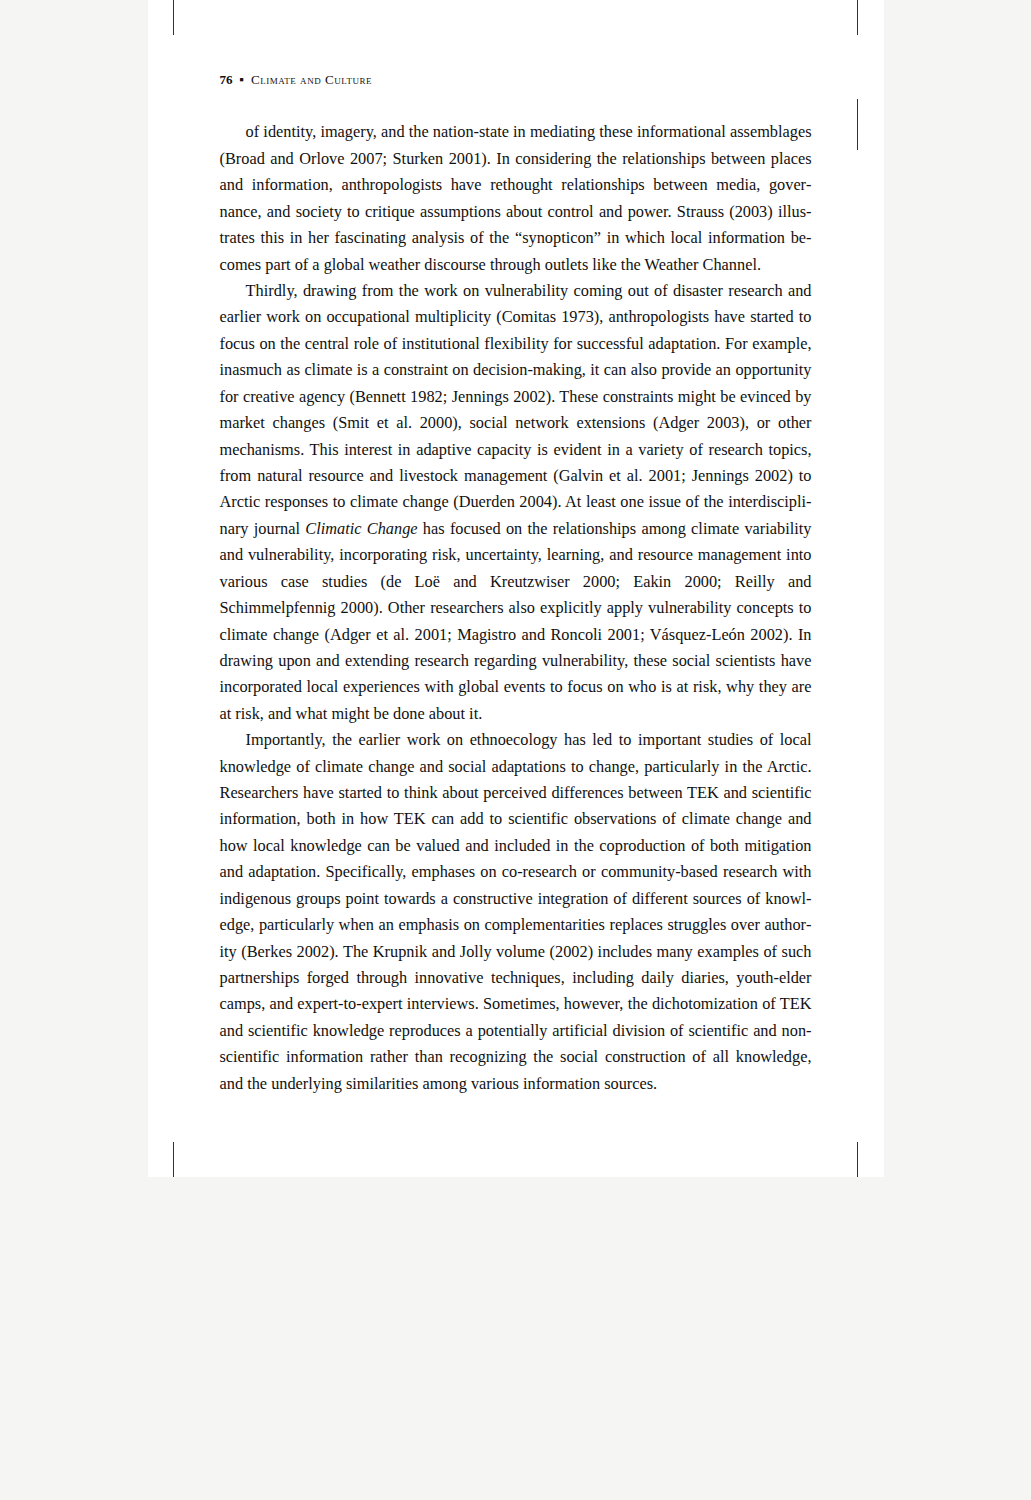76▪Climate and Culture
of identity, imagery, and the nation-state in mediating these informational assemblages (Broad and Orlove 2007; Sturken 2001). In considering the relationships between places and information, anthropologists have rethought relationships between media, governance, and society to critique assumptions about control and power. Strauss (2003) illustrates this in her fascinating analysis of the “synopticon” in which local information becomes part of a global weather discourse through outlets like the Weather Channel.
Thirdly, drawing from the work on vulnerability coming out of disaster research and earlier work on occupational multiplicity (Comitas 1973), anthropologists have started to focus on the central role of institutional flexibility for successful adaptation. For example, inasmuch as climate is a constraint on decision-making, it can also provide an opportunity for creative agency (Bennett 1982; Jennings 2002). These constraints might be evinced by market changes (Smit et al. 2000), social network extensions (Adger 2003), or other mechanisms. This interest in adaptive capacity is evident in a variety of research topics, from natural resource and livestock management (Galvin et al. 2001; Jennings 2002) to Arctic responses to climate change (Duerden 2004). At least one issue of the interdisciplinary journal Climatic Change has focused on the relationships among climate variability and vulnerability, incorporating risk, uncertainty, learning, and resource management into various case studies (de Loë and Kreutzwiser 2000; Eakin 2000; Reilly and Schimmelpfennig 2000). Other researchers also explicitly apply vulnerability concepts to climate change (Adger et al. 2001; Magistro and Roncoli 2001; Vásquez-León 2002). In drawing upon and extending research regarding vulnerability, these social scientists have incorporated local experiences with global events to focus on who is at risk, why they are at risk, and what might be done about it.
Importantly, the earlier work on ethnoecology has led to important studies of local knowledge of climate change and social adaptations to change, particularly in the Arctic. Researchers have started to think about perceived differences between TEK and scientific information, both in how TEK can add to scientific observations of climate change and how local knowledge can be valued and included in the coproduction of both mitigation and adaptation. Specifically, emphases on co-research or community-based research with indigenous groups point towards a constructive integration of different sources of knowledge, particularly when an emphasis on complementarities replaces struggles over authority (Berkes 2002). The Krupnik and Jolly volume (2002) includes many examples of such partnerships forged through innovative techniques, including daily diaries, youth-elder camps, and expert-to-expert interviews. Sometimes, however, the dichotomization of TEK and scientific knowledge reproduces a potentially artificial division of scientific and nonscientific information rather than recognizing the social construction of all knowledge, and the underlying similarities among various information sources.